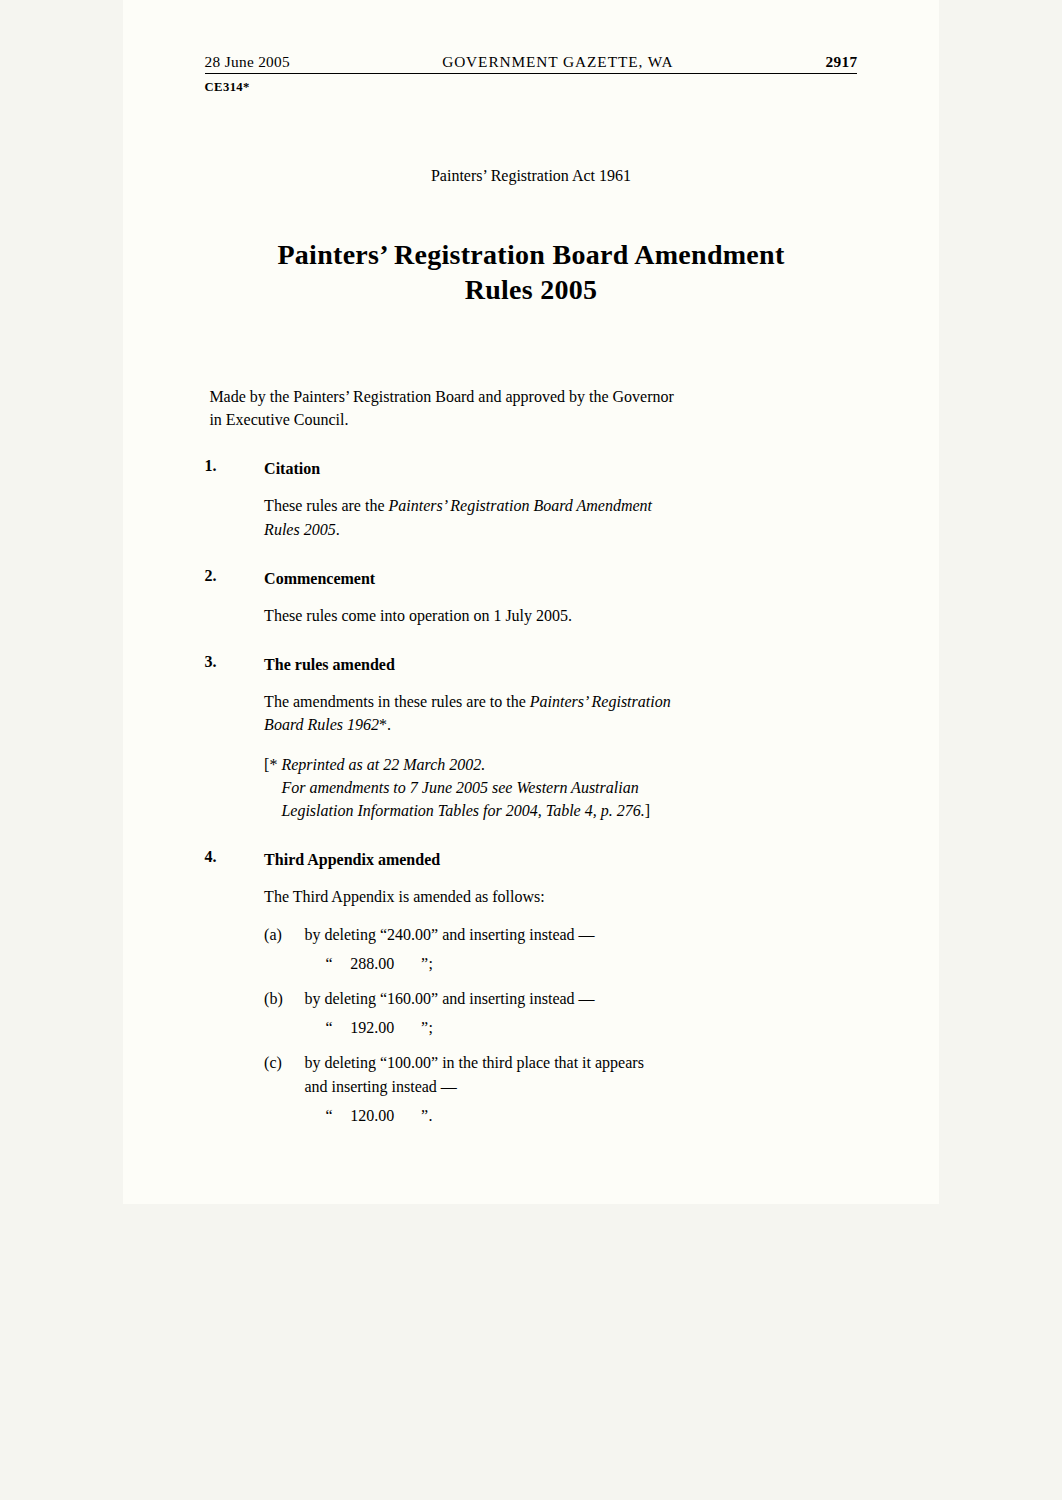28 June 2005 GOVERNMENT GAZETTE, WA 2917
CE314*
Painters’ Registration Act 1961
Painters’ Registration Board Amendment
Rules 2005
Made by the Painters’ Registration Board and approved by the Governor
in Executive Council.
1.
Citation
These rules are the Painters’ Registration Board Amendment
Rules 2005.
2.
Commencement
These rules come into operation on 1 July 2005.
3.
The rules amended
The amendments in these rules are to the Painters’ Registration
Board Rules 1962*.
[* Reprinted as at 22 March 2002. For amendments to 7 June 2005 see Western Australian Legislation Information Tables for 2004, Table 4, p. 276.]
4.
Third Appendix amended
The Third Appendix is amended as follows:
(a) by deleting “240.00” and inserting instead —
“288.00”;
(b) by deleting “160.00” and inserting instead —
“192.00”;
(c) by deleting “100.00” in the third place that it appears
and inserting instead —
“120.00”.